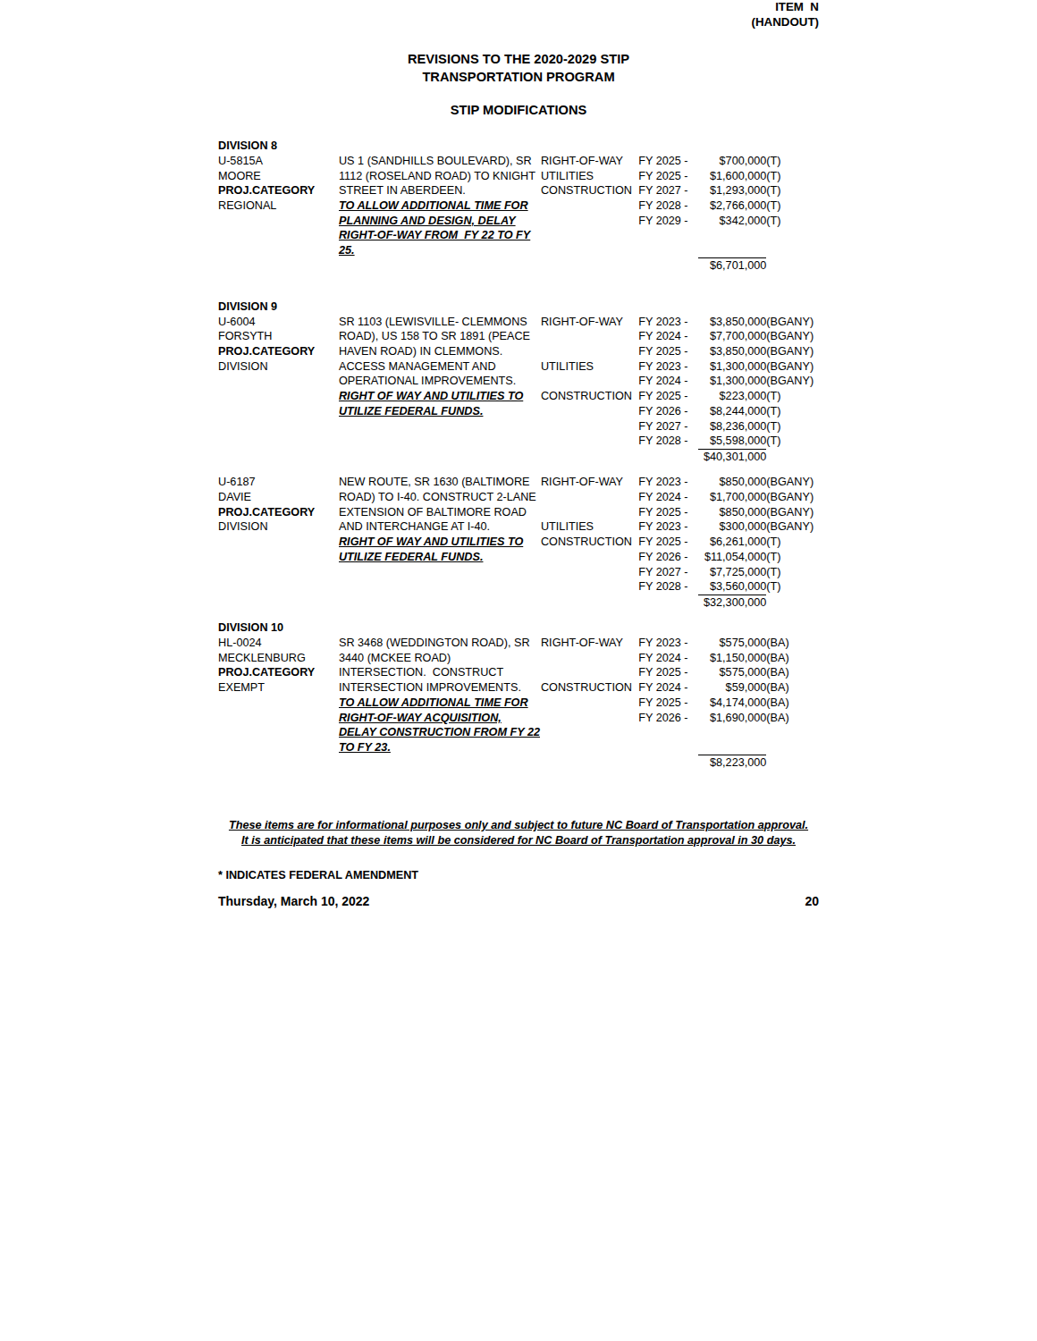ITEM N
(HANDOUT)
REVISIONS TO THE 2020-2029 STIP
TRANSPORTATION PROGRAM
STIP MODIFICATIONS
| DIVISION 8 | | | | | |
| U-5815A MOORE PROJ.CATEGORY REGIONAL | US 1 (SANDHILLS BOULEVARD), SR 1112 (ROSELAND ROAD) TO KNIGHT STREET IN ABERDEEN. TO ALLOW ADDITIONAL TIME FOR PLANNING AND DESIGN, DELAY RIGHT-OF-WAY FROM FY 22 TO FY 25. | RIGHT-OF-WAY UTILITIES CONSTRUCTION | FY 2025 - FY 2025 - FY 2027 - FY 2028 - FY 2029 - | $700,000 $1,600,000 $1,293,000 $2,766,000 $342,000 | (T) (T) (T) (T) (T) |
| | | | | $6,701,000 | |
| DIVISION 9 | | | | | |
| U-6004 FORSYTH PROJ.CATEGORY DIVISION | SR 1103 (LEWISVILLE- CLEMMONS ROAD), US 158 TO SR 1891 (PEACE HAVEN ROAD) IN CLEMMONS. ACCESS MANAGEMENT AND OPERATIONAL IMPROVEMENTS. RIGHT OF WAY AND UTILITIES TO UTILIZE FEDERAL FUNDS. | RIGHT-OF-WAY UTILITIES CONSTRUCTION | FY 2023 - FY 2024 - FY 2025 - FY 2023 - FY 2024 - FY 2025 - FY 2026 - FY 2027 - FY 2028 - | $3,850,000 $7,700,000 $3,850,000 $1,300,000 $1,300,000 $223,000 $8,244,000 $8,236,000 $5,598,000 | (BGANY) (BGANY) (BGANY) (BGANY) (BGANY) (T) (T) (T) (T) |
| | | | | $40,301,000 | |
| U-6187 DAVIE PROJ.CATEGORY DIVISION | NEW ROUTE, SR 1630 (BALTIMORE ROAD) TO I-40. CONSTRUCT 2-LANE EXTENSION OF BALTIMORE ROAD AND INTERCHANGE AT I-40. RIGHT OF WAY AND UTILITIES TO UTILIZE FEDERAL FUNDS. | RIGHT-OF-WAY UTILITIES CONSTRUCTION | FY 2023 - FY 2024 - FY 2025 - FY 2023 - FY 2025 - FY 2026 - FY 2027 - FY 2028 - | $850,000 $1,700,000 $850,000 $300,000 $6,261,000 $11,054,000 $7,725,000 $3,560,000 | (BGANY) (BGANY) (BGANY) (BGANY) (T) (T) (T) (T) |
| | | | | $32,300,000 | |
| DIVISION 10 | | | | | |
| HL-0024 MECKLENBURG PROJ.CATEGORY EXEMPT | SR 3468 (WEDDINGTON ROAD), SR 3440 (MCKEE ROAD) INTERSECTION. CONSTRUCT INTERSECTION IMPROVEMENTS. TO ALLOW ADDITIONAL TIME FOR RIGHT-OF-WAY ACQUISITION, DELAY CONSTRUCTION FROM FY 22 TO FY 23. | RIGHT-OF-WAY CONSTRUCTION | FY 2023 - FY 2024 - FY 2025 - FY 2024 - FY 2025 - FY 2026 - | $575,000 $1,150,000 $575,000 $59,000 $4,174,000 $1,690,000 | (BA) (BA) (BA) (BA) (BA) (BA) |
| | | | | $8,223,000 | |
These items are for informational purposes only and subject to future NC Board of Transportation approval.
It is anticipated that these items will be considered for NC Board of Transportation approval in 30 days.
* INDICATES FEDERAL AMENDMENT
Thursday, March 10, 2022 20